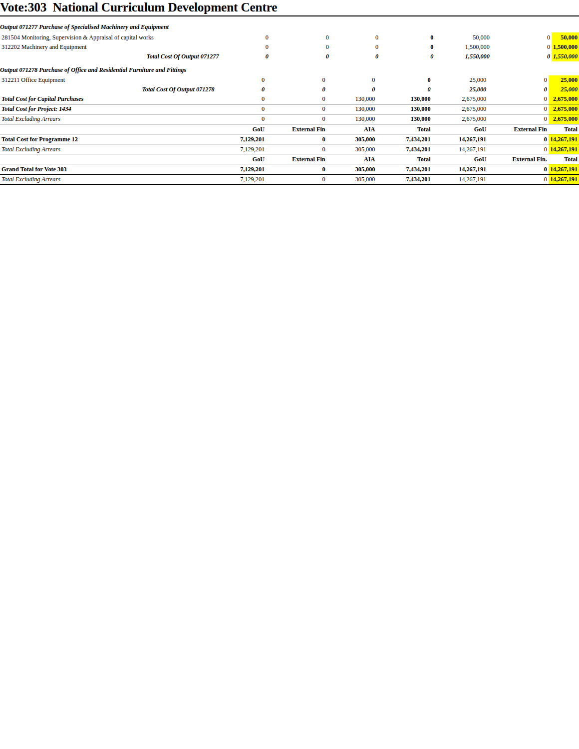Vote:303 National Curriculum Development Centre
Output 071277 Purchase of Specialised Machinery and Equipment
| 281504 Monitoring, Supervision & Appraisal of capital works | 0 | 0 | 0 | 0 | 50,000 | 0 | 50,000 |
| 312202 Machinery and Equipment | 0 | 0 | 0 | 0 | 1,500,000 | 0 | 1,500,000 |
| Total Cost Of Output 071277 | 0 | 0 | 0 | 0 | 1,550,000 | 0 | 1,550,000 |
Output 071278 Purchase of Office and Residential Furniture and Fittings
| 312211 Office Equipment | 0 | 0 | 0 | 0 | 25,000 | 0 | 25,000 |
| Total Cost Of Output 071278 | 0 | 0 | 0 | 0 | 25,000 | 0 | 25,000 |
| Total Cost for Capital Purchases | 0 | 0 | 130,000 | 130,000 | 2,675,000 | 0 | 2,675,000 |
| Total Cost for Project: 1434 | 0 | 0 | 130,000 | 130,000 | 2,675,000 | 0 | 2,675,000 |
| Total Excluding Arrears | 0 | 0 | 130,000 | 130,000 | 2,675,000 | 0 | 2,675,000 |
| | GoU | External Fin | AIA | Total | GoU | External Fin | Total |
| Total Cost for Programme 12 | 7,129,201 | 0 | 305,000 | 7,434,201 | 14,267,191 | 0 | 14,267,191 |
| Total Excluding Arrears | 7,129,201 | 0 | 305,000 | 7,434,201 | 14,267,191 | 0 | 14,267,191 |
| | GoU | External Fin | AIA | Total | GoU | External Fin. | Total |
| Grand Total for Vote 303 | 7,129,201 | 0 | 305,000 | 7,434,201 | 14,267,191 | 0 | 14,267,191 |
| Total Excluding Arrears | 7,129,201 | 0 | 305,000 | 7,434,201 | 14,267,191 | 0 | 14,267,191 |